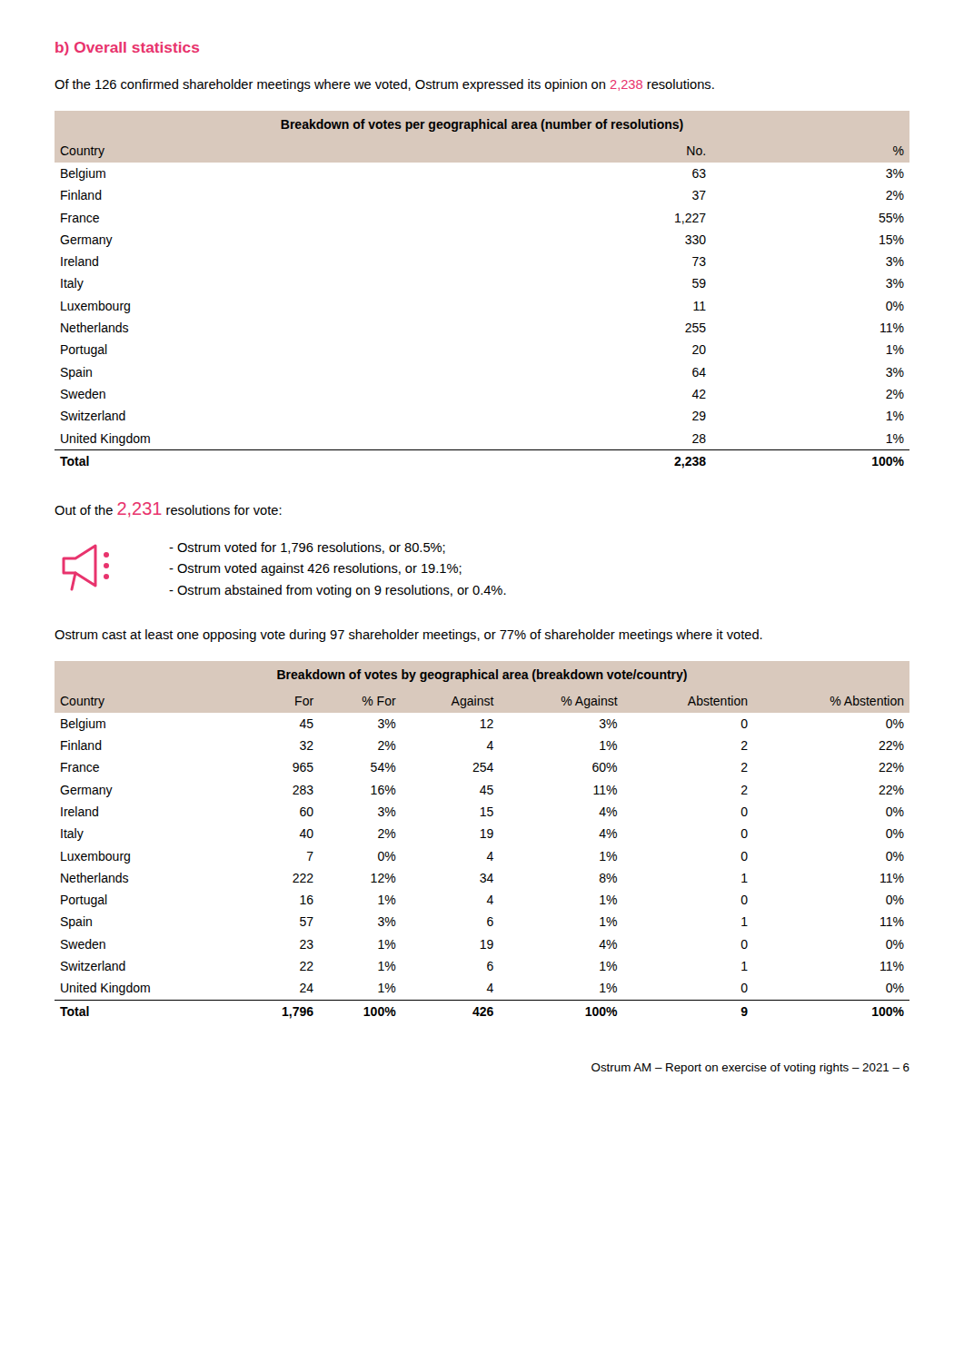b) Overall statistics
Of the 126 confirmed shareholder meetings where we voted, Ostrum expressed its opinion on 2,238 resolutions.
Breakdown of votes per geographical area (number of resolutions)
| Country | No. | % |
| --- | --- | --- |
| Belgium | 63 | 3% |
| Finland | 37 | 2% |
| France | 1,227 | 55% |
| Germany | 330 | 15% |
| Ireland | 73 | 3% |
| Italy | 59 | 3% |
| Luxembourg | 11 | 0% |
| Netherlands | 255 | 11% |
| Portugal | 20 | 1% |
| Spain | 64 | 3% |
| Sweden | 42 | 2% |
| Switzerland | 29 | 1% |
| United Kingdom | 28 | 1% |
| Total | 2,238 | 100% |
Out of the 2,231 resolutions for vote:
Ostrum voted for 1,796 resolutions, or 80.5%;
Ostrum voted against 426 resolutions, or 19.1%;
Ostrum abstained from voting on 9 resolutions, or 0.4%.
Ostrum cast at least one opposing vote during 97 shareholder meetings, or 77% of shareholder meetings where it voted.
Breakdown of votes by geographical area (breakdown vote/country)
| Country | For | % For | Against | % Against | Abstention | % Abstention |
| --- | --- | --- | --- | --- | --- | --- |
| Belgium | 45 | 3% | 12 | 3% | 0 | 0% |
| Finland | 32 | 2% | 4 | 1% | 2 | 22% |
| France | 965 | 54% | 254 | 60% | 2 | 22% |
| Germany | 283 | 16% | 45 | 11% | 2 | 22% |
| Ireland | 60 | 3% | 15 | 4% | 0 | 0% |
| Italy | 40 | 2% | 19 | 4% | 0 | 0% |
| Luxembourg | 7 | 0% | 4 | 1% | 0 | 0% |
| Netherlands | 222 | 12% | 34 | 8% | 1 | 11% |
| Portugal | 16 | 1% | 4 | 1% | 0 | 0% |
| Spain | 57 | 3% | 6 | 1% | 1 | 11% |
| Sweden | 23 | 1% | 19 | 4% | 0 | 0% |
| Switzerland | 22 | 1% | 6 | 1% | 1 | 11% |
| United Kingdom | 24 | 1% | 4 | 1% | 0 | 0% |
| Total | 1,796 | 100% | 426 | 100% | 9 | 100% |
Ostrum AM – Report on exercise of voting rights – 2021 – 6